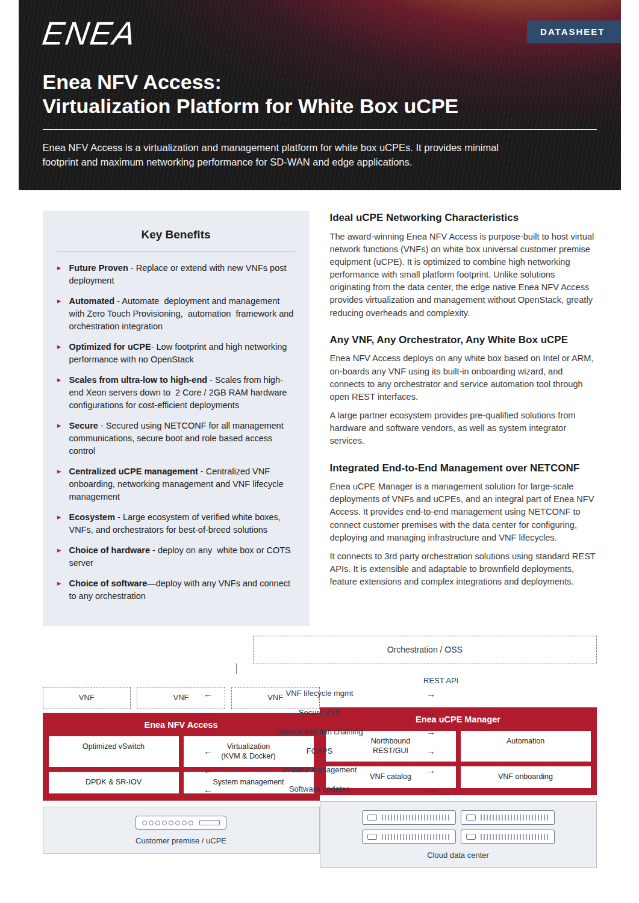ENEA
DATASHEET
Enea NFV Access:
Virtualization Platform for White Box uCPE
Enea NFV Access is a virtualization and management platform for white box uCPEs. It provides minimal footprint and maximum networking performance for SD-WAN and edge applications.
Key Benefits
Future Proven - Replace or extend with new VNFs post deployment
Automated - Automate deployment and management with Zero Touch Provisioning, automation framework and orchestration integration
Optimized for uCPE- Low footprint and high networking performance with no OpenStack
Scales from ultra-low to high-end - Scales from high-end Xeon servers down to 2 Core / 2GB RAM hardware configurations for cost-efficient deployments
Secure - Secured using NETCONF for all management communications, secure boot and role based access control
Centralized uCPE management - Centralized VNF onboarding, networking management and VNF lifecycle management
Ecosystem - Large ecosystem of verified white boxes, VNFs, and orchestrators for best-of-breed solutions
Choice of hardware - deploy on any white box or COTS server
Choice of software—deploy with any VNFs and connect to any orchestration
Ideal uCPE Networking Characteristics
The award-winning Enea NFV Access is purpose-built to host virtual network functions (VNFs) on white box universal customer premise equipment (uCPE). It is optimized to combine high networking performance with small platform footprint. Unlike solutions originating from the data center, the edge native Enea NFV Access provides virtualization and management without OpenStack, greatly reducing overheads and complexity.
Any VNF, Any Orchestrator, Any White Box uCPE
Enea NFV Access deploys on any white box based on Intel or ARM, on-boards any VNF using its built-in onboarding wizard, and connects to any orchestrator and service automation tool through open REST interfaces.
A large partner ecosystem provides pre-qualified solutions from hardware and software vendors, as well as system integrator services.
Integrated End-to-End Management over NETCONF
Enea uCPE Manager is a management solution for large-scale deployments of VNFs and uCPEs, and an integral part of Enea NFV Access. It provides end-to-end management using NETCONF to connect customer premises with the data center for configuring, deploying and managing infrastructure and VNF lifecycles.
It connects to 3rd party orchestration solutions using standard REST APIs. It is extensible and adaptable to brownfield deployments, feature extensions and complex integrations and deployments.
Orchestration / OSS
REST API
VNF
VNF
VNF
Enea NFV Access
Optimized vSwitch
Virtualization
(KVM & Docker)
DPDK & SR-IOV
System management
Customer premise / uCPE
Enea uCPE Manager
Northbound
REST/GUI
Automation
VNF catalog
VNF onboarding
Cloud data center
VNF lifecycle mgmt
Secure ZTP
Service function chaining
FCAPS
In-band management
Software updates